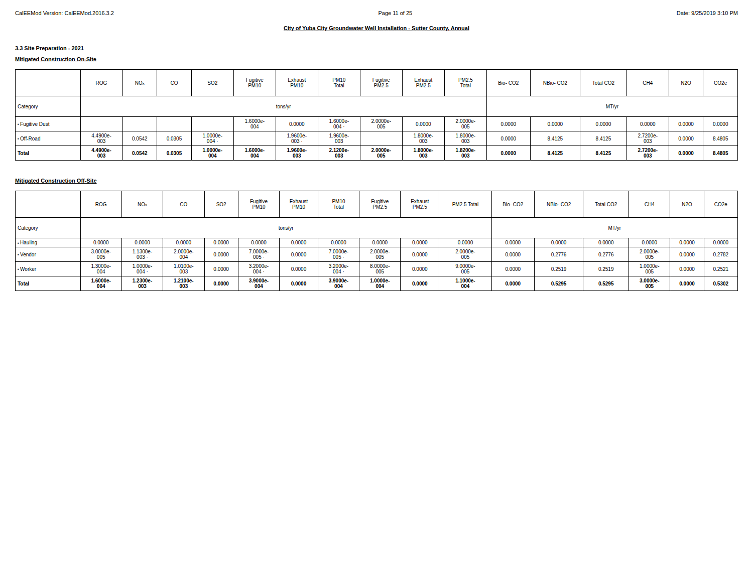CalEEMod Version: CalEEMod.2016.3.2
Page 11 of 25
Date: 9/25/2019 3:10 PM
City of Yuba City Groundwater Well Installation - Sutter County, Annual
3.3 Site Preparation - 2021
Mitigated Construction On-Site
| | ROG | NO x | CO | SO2 | Fugitive PM10 | Exhaust PM10 | PM10 Total | Fugitive PM2.5 | Exhaust PM2.5 | PM2.5 Total | Bio- CO2 | NBio- CO2 | Total CO2 | CH4 | N2O | CO2e |
| --- | --- | --- | --- | --- | --- | --- | --- | --- | --- | --- | --- | --- | --- | --- | --- | --- |
| Category | tons/yr | MT/yr |
| Fugitive Dust | | | | | 1.6000e- 004 | 0.0000 | 1.6000e- 004 | 2.0000e- 005 | 0.0000 | 2.0000e- 005 | 0.0000 | 0.0000 | 0.0000 | 0.0000 | 0.0000 | 0.0000 |
| Off-Road | 4.4900e- 003 | 0.0542 | 0.0305 | 1.0000e- 004 | | 1.9600e- 003 | 1.9600e- 003 | | 1.8000e- 003 | 1.8000e- 003 | 0.0000 | 8.4125 | 8.4125 | 2.7200e- 003 | 0.0000 | 8.4805 |
| Total | 4.4900e- 003 | 0.0542 | 0.0305 | 1.0000e- 004 | 1.6000e- 004 | 1.9600e- 003 | 2.1200e- 003 | 2.0000e- 005 | 1.8000e- 003 | 1.8200e- 003 | 0.0000 | 8.4125 | 8.4125 | 2.7200e- 003 | 0.0000 | 8.4805 |
Mitigated Construction Off-Site
| | ROG | NO x | CO | SO2 | Fugitive PM10 | Exhaust PM10 | PM10 Total | Fugitive PM2.5 | Exhaust PM2.5 | PM2.5 Total | Bio- CO2 | NBio- CO2 | Total CO2 | CH4 | N2O | CO2e |
| --- | --- | --- | --- | --- | --- | --- | --- | --- | --- | --- | --- | --- | --- | --- | --- | --- |
| Category | tons/yr | MT/yr |
| Hauling | 0.0000 | 0.0000 | 0.0000 | 0.0000 | 0.0000 | 0.0000 | 0.0000 | 0.0000 | 0.0000 | 0.0000 | 0.0000 | 0.0000 | 0.0000 | 0.0000 | 0.0000 | 0.0000 |
| Vendor | 3.0000e- 005 | 1.1300e- 003 | 2.0000e- 004 | 0.0000 | 7.0000e- 005 | 0.0000 | 7.0000e- 005 | 2.0000e- 005 | 0.0000 | 2.0000e- 005 | 0.0000 | 0.2776 | 0.2776 | 2.0000e- 005 | 0.0000 | 0.2782 |
| Worker | 1.3000e- 004 | 1.0000e- 004 | 1.0100e- 003 | 0.0000 | 3.2000e- 004 | 0.0000 | 3.2000e- 004 | 8.0000e- 005 | 0.0000 | 9.0000e- 005 | 0.0000 | 0.2519 | 0.2519 | 1.0000e- 005 | 0.0000 | 0.2521 |
| Total | 1.6000e- 004 | 1.2300e- 003 | 1.2100e- 003 | 0.0000 | 3.9000e- 004 | 0.0000 | 3.9000e- 004 | 1.0000e- 004 | 0.0000 | 1.1000e- 004 | 0.0000 | 0.5295 | 0.5295 | 3.0000e- 005 | 0.0000 | 0.5302 |